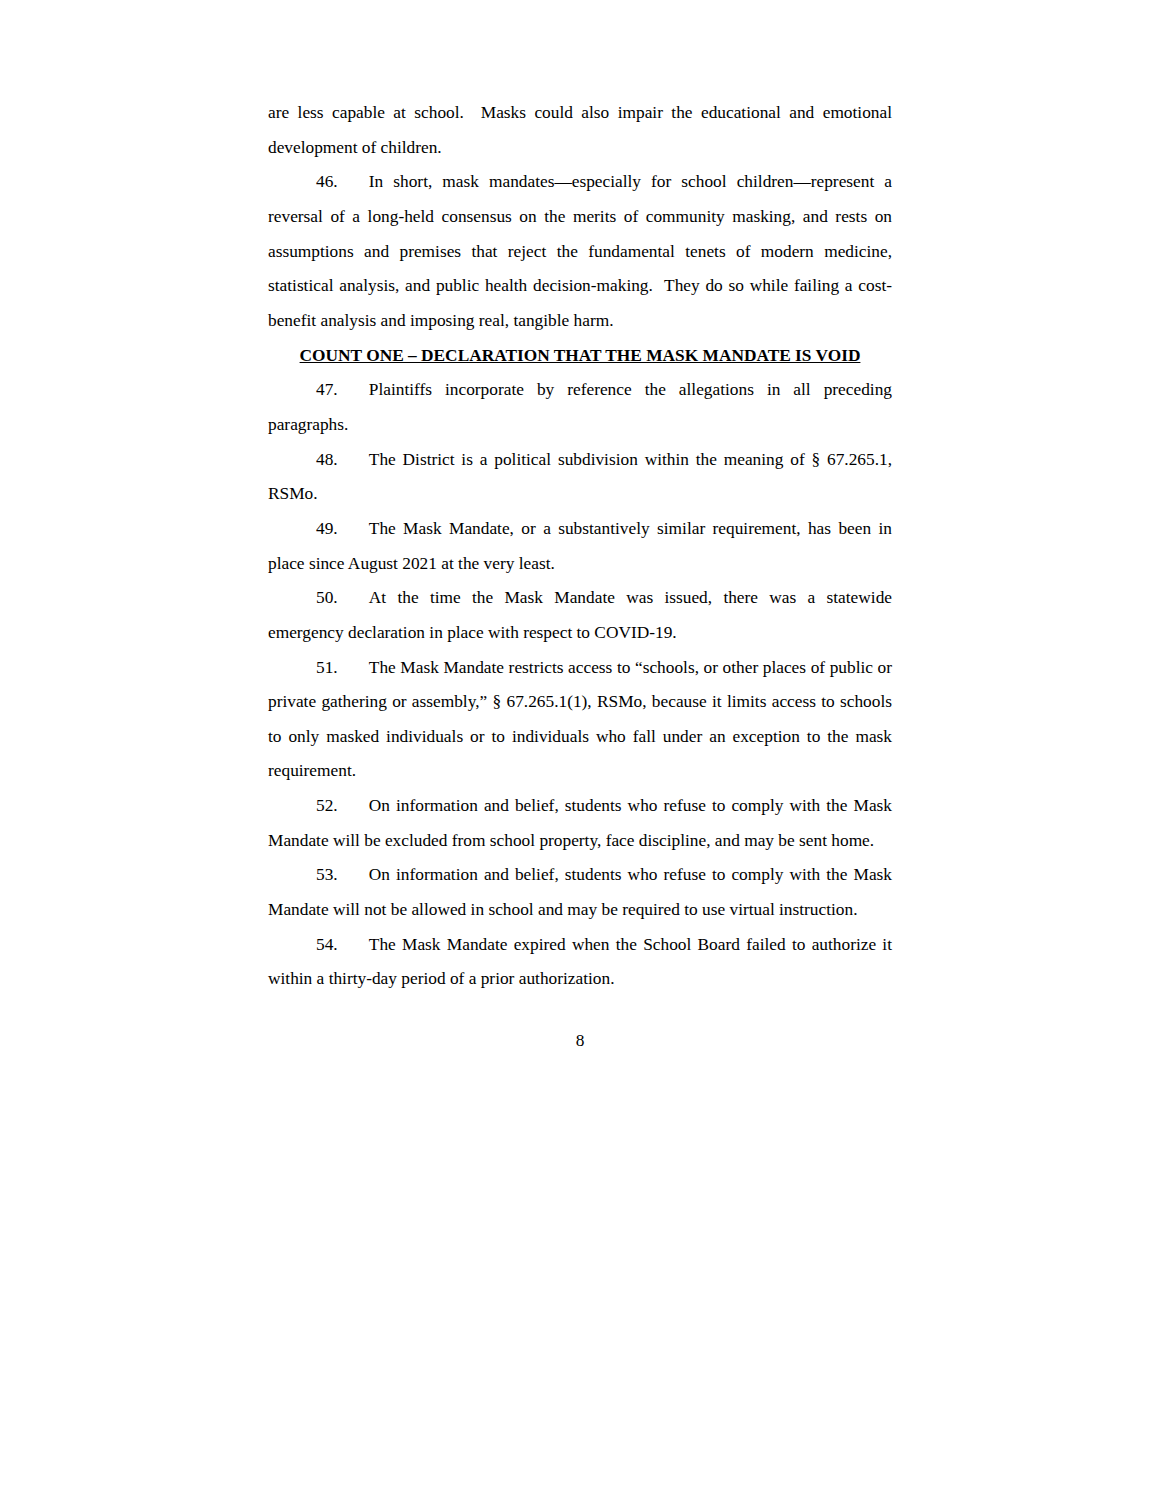are less capable at school. Masks could also impair the educational and emotional development of children.
46. In short, mask mandates—especially for school children—represent a reversal of a long-held consensus on the merits of community masking, and rests on assumptions and premises that reject the fundamental tenets of modern medicine, statistical analysis, and public health decision-making. They do so while failing a cost-benefit analysis and imposing real, tangible harm.
COUNT ONE – DECLARATION THAT THE MASK MANDATE IS VOID
47. Plaintiffs incorporate by reference the allegations in all preceding paragraphs.
48. The District is a political subdivision within the meaning of § 67.265.1, RSMo.
49. The Mask Mandate, or a substantively similar requirement, has been in place since August 2021 at the very least.
50. At the time the Mask Mandate was issued, there was a statewide emergency declaration in place with respect to COVID-19.
51. The Mask Mandate restricts access to “schools, or other places of public or private gathering or assembly,” § 67.265.1(1), RSMo, because it limits access to schools to only masked individuals or to individuals who fall under an exception to the mask requirement.
52. On information and belief, students who refuse to comply with the Mask Mandate will be excluded from school property, face discipline, and may be sent home.
53. On information and belief, students who refuse to comply with the Mask Mandate will not be allowed in school and may be required to use virtual instruction.
54. The Mask Mandate expired when the School Board failed to authorize it within a thirty-day period of a prior authorization.
8